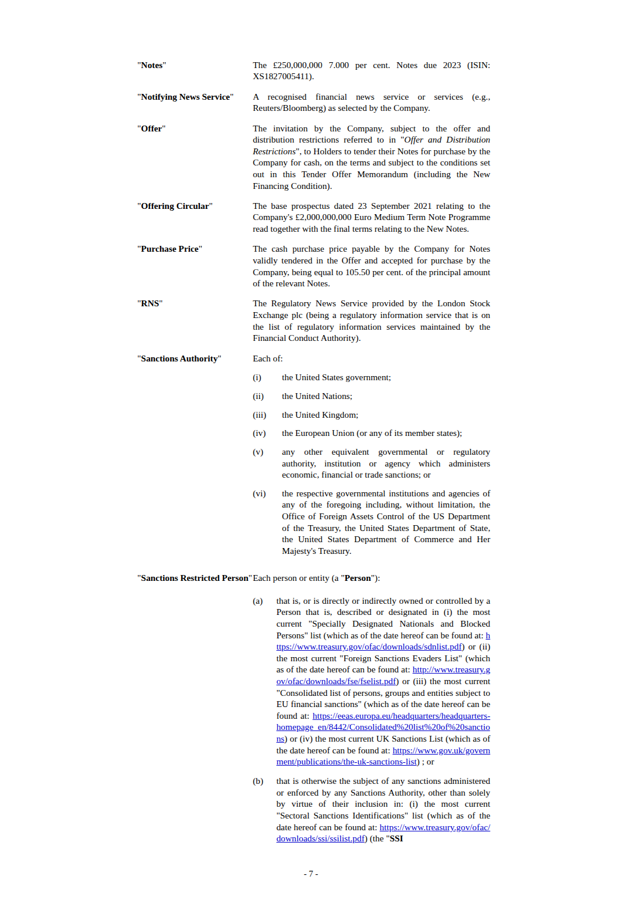| " Notes " | The £250,000,000 7.000 per cent. Notes due 2023 (ISIN: XS1827005411). |
| " Notifying News Service " | A recognised financial news service or services (e.g., Reuters/Bloomberg) as selected by the Company. |
| " Offer " | The invitation by the Company, subject to the offer and distribution restrictions referred to in " Offer and Distribution Restrictions ", to Holders to tender their Notes for purchase by the Company for cash, on the terms and subject to the conditions set out in this Tender Offer Memorandum (including the New Financing Condition). |
| " Offering Circular " | The base prospectus dated 23 September 2021 relating to the Company's £2,000,000,000 Euro Medium Term Note Programme read together with the final terms relating to the New Notes. |
| " Purchase Price " | The cash purchase price payable by the Company for Notes validly tendered in the Offer and accepted for purchase by the Company, being equal to 105.50 per cent. of the principal amount of the relevant Notes. |
| " RNS " | The Regulatory News Service provided by the London Stock Exchange plc (being a regulatory information service that is on the list of regulatory information services maintained by the Financial Conduct Authority). |
| " Sanctions Authority " | Each of: / (i) / the United States government; / / (ii) / the United Nations; / / (iii) / the United Kingdom; / / (iv) / the European Union (or any of its member states); / / (v) / any other equivalent governmental or regulatory authority, institution or agency which administers economic, financial or trade sanctions; or / / (vi) / the respective governmental institutions and agencies of any of the foregoing including, without limitation, the Office of Foreign Assets Control of the US Department of the Treasury, the United States Department of State, the United States Department of Commerce and Her Majesty's Treasury. / |
| " Sanctions Restricted Person " | Each person or entity (a " Person "): / (a) / that is, or is directly or indirectly owned or controlled by a Person that is, described or designated in (i) the most current "Specially Designated Nationals and Blocked Persons" list (which as of the date hereof can be found at: https://www.treasury.gov/ofac/downloads/sdnlist.pdf ) or (ii) the most current "Foreign Sanctions Evaders List" (which as of the date hereof can be found at: http://www.treasury.gov/ofac/downloads/fse/fselist.pdf ) or (iii) the most current "Consolidated list of persons, groups and entities subject to EU financial sanctions" (which as of the date hereof can be found at: https://eeas.europa.eu/headquarters/headquarters-homepage_en/8442/Consolidated%20list%20of%20sanctions ) or (iv) the most current UK Sanctions List (which as of the date hereof can be found at: https://www.gov.uk/government/publications/the-uk-sanctions-list ) ; or / / (b) / that is otherwise the subject of any sanctions administered or enforced by any Sanctions Authority, other than solely by virtue of their inclusion in: (i) the most current "Sectoral Sanctions Identifications" list (which as of the date hereof can be found at: https://www.treasury.gov/ofac/downloads/ssi/ssilist.pdf ) (the " SSI / |
- 7 -